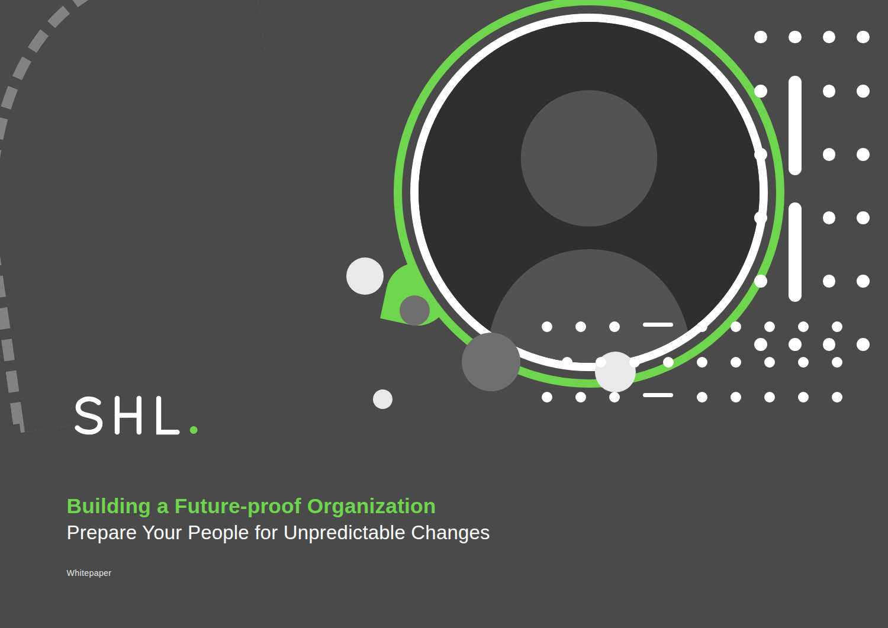Building a Future-proof Organization
Prepare Your People for Unpredictable Changes
Whitepaper